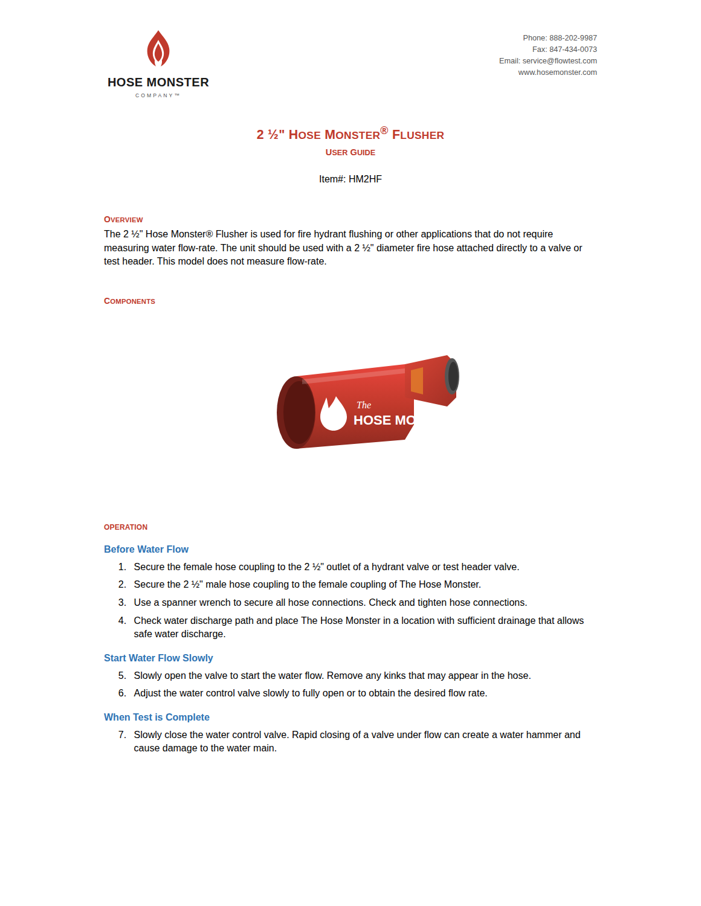HOSE MONSTER
COMPANY™
Phone: 888-202-9987
Fax: 847-434-0073
Email: service@flowtest.com
www.hosemonster.com
2 ½" HOSE MONSTER® FLUSHER
USER GUIDE
Item#: HM2HF
OVERVIEW
The 2 ½" Hose Monster® Flusher is used for fire hydrant flushing or other applications that do not require measuring water flow-rate. The unit should be used with a 2 ½" diameter fire hose attached directly to a valve or test header. This model does not measure flow-rate.
COMPONENTS
OPERATION
Before Water Flow
Secure the female hose coupling to the 2 ½" outlet of a hydrant valve or test header valve.
Secure the 2 ½" male hose coupling to the female coupling of The Hose Monster.
Use a spanner wrench to secure all hose connections. Check and tighten hose connections.
Check water discharge path and place The Hose Monster in a location with sufficient drainage that allows safe water discharge.
Start Water Flow Slowly
Slowly open the valve to start the water flow. Remove any kinks that may appear in the hose.
Adjust the water control valve slowly to fully open or to obtain the desired flow rate.
When Test is Complete
Slowly close the water control valve. Rapid closing of a valve under flow can create a water hammer and cause damage to the water main.